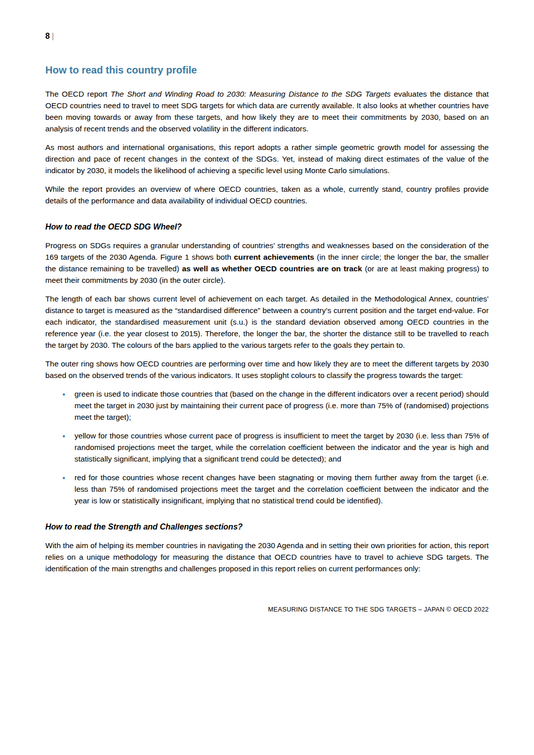8|
How to read this country profile
The OECD report The Short and Winding Road to 2030: Measuring Distance to the SDG Targets evaluates the distance that OECD countries need to travel to meet SDG targets for which data are currently available. It also looks at whether countries have been moving towards or away from these targets, and how likely they are to meet their commitments by 2030, based on an analysis of recent trends and the observed volatility in the different indicators.
As most authors and international organisations, this report adopts a rather simple geometric growth model for assessing the direction and pace of recent changes in the context of the SDGs. Yet, instead of making direct estimates of the value of the indicator by 2030, it models the likelihood of achieving a specific level using Monte Carlo simulations.
While the report provides an overview of where OECD countries, taken as a whole, currently stand, country profiles provide details of the performance and data availability of individual OECD countries.
How to read the OECD SDG Wheel?
Progress on SDGs requires a granular understanding of countries’ strengths and weaknesses based on the consideration of the 169 targets of the 2030 Agenda. Figure 1 shows both current achievements (in the inner circle; the longer the bar, the smaller the distance remaining to be travelled) as well as whether OECD countries are on track (or are at least making progress) to meet their commitments by 2030 (in the outer circle).
The length of each bar shows current level of achievement on each target. As detailed in the Methodological Annex, countries’ distance to target is measured as the “standardised difference” between a country’s current position and the target end-value. For each indicator, the standardised measurement unit (s.u.) is the standard deviation observed among OECD countries in the reference year (i.e. the year closest to 2015). Therefore, the longer the bar, the shorter the distance still to be travelled to reach the target by 2030. The colours of the bars applied to the various targets refer to the goals they pertain to.
The outer ring shows how OECD countries are performing over time and how likely they are to meet the different targets by 2030 based on the observed trends of the various indicators. It uses stoplight colours to classify the progress towards the target:
green is used to indicate those countries that (based on the change in the different indicators over a recent period) should meet the target in 2030 just by maintaining their current pace of progress (i.e. more than 75% of (randomised) projections meet the target);
yellow for those countries whose current pace of progress is insufficient to meet the target by 2030 (i.e. less than 75% of randomised projections meet the target, while the correlation coefficient between the indicator and the year is high and statistically significant, implying that a significant trend could be detected); and
red for those countries whose recent changes have been stagnating or moving them further away from the target (i.e. less than 75% of randomised projections meet the target and the correlation coefficient between the indicator and the year is low or statistically insignificant, implying that no statistical trend could be identified).
How to read the Strength and Challenges sections?
With the aim of helping its member countries in navigating the 2030 Agenda and in setting their own priorities for action, this report relies on a unique methodology for measuring the distance that OECD countries have to travel to achieve SDG targets. The identification of the main strengths and challenges proposed in this report relies on current performances only:
MEASURING DISTANCE TO THE SDG TARGETS – JAPAN © OECD 2022